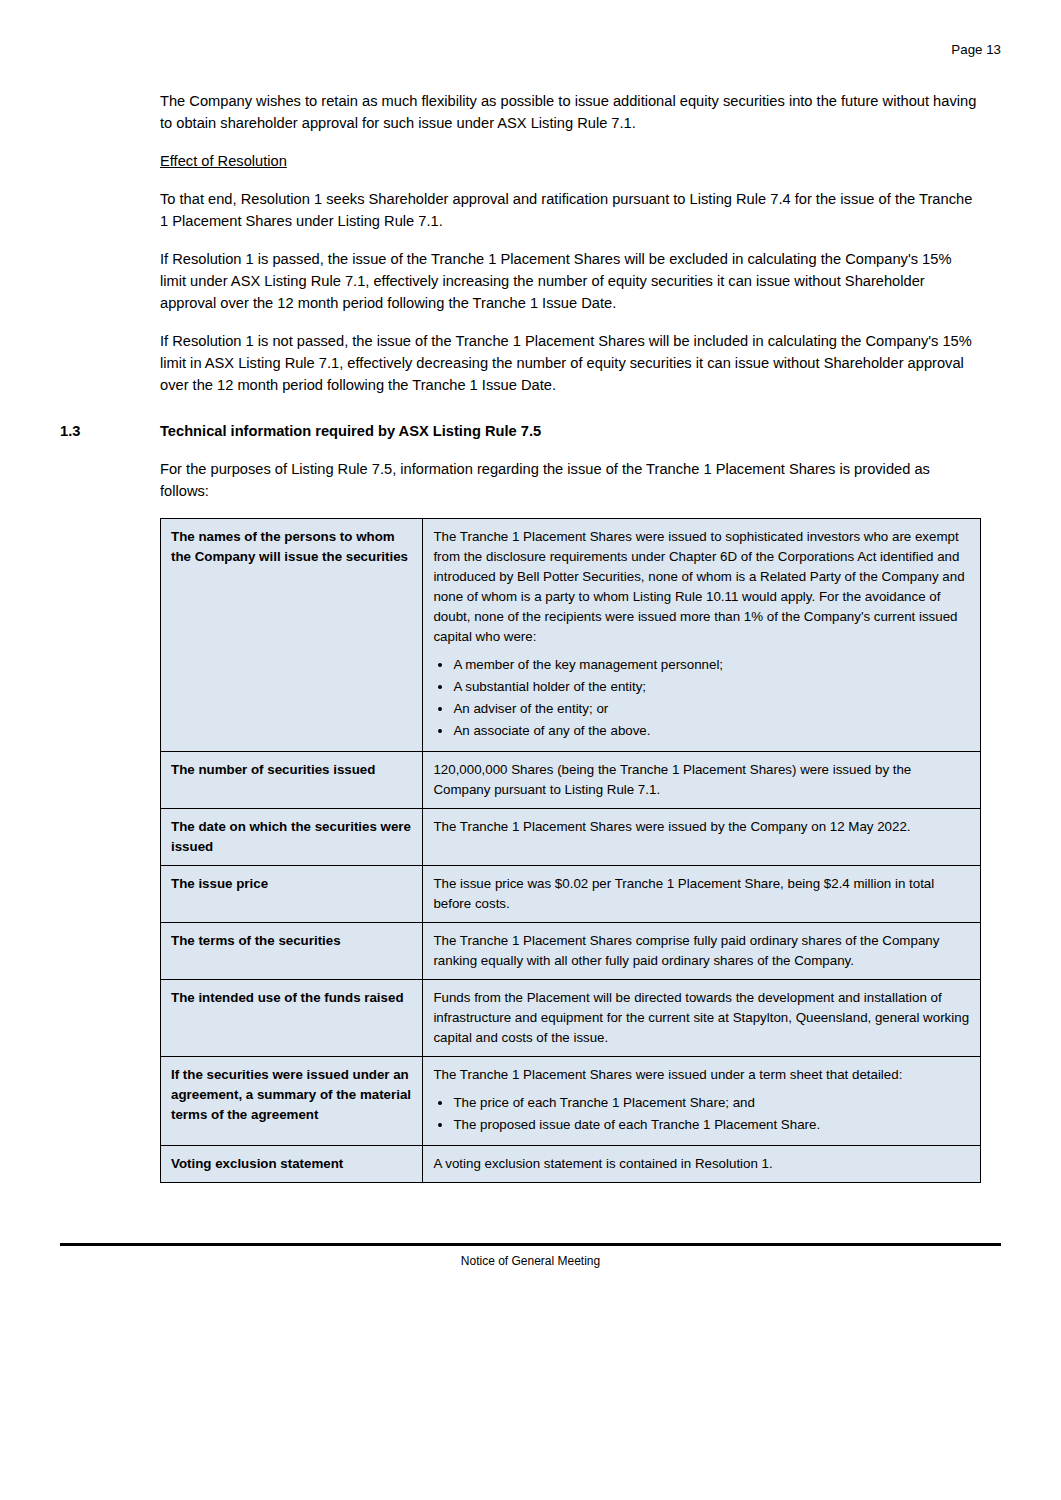Page 13
The Company wishes to retain as much flexibility as possible to issue additional equity securities into the future without having to obtain shareholder approval for such issue under ASX Listing Rule 7.1.
Effect of Resolution
To that end, Resolution 1 seeks Shareholder approval and ratification pursuant to Listing Rule 7.4 for the issue of the Tranche 1 Placement Shares under Listing Rule 7.1.
If Resolution 1 is passed, the issue of the Tranche 1 Placement Shares will be excluded in calculating the Company's 15% limit under ASX Listing Rule 7.1, effectively increasing the number of equity securities it can issue without Shareholder approval over the 12 month period following the Tranche 1 Issue Date.
If Resolution 1 is not passed, the issue of the Tranche 1 Placement Shares will be included in calculating the Company's 15% limit in ASX Listing Rule 7.1, effectively decreasing the number of equity securities it can issue without Shareholder approval over the 12 month period following the Tranche 1 Issue Date.
1.3 Technical information required by ASX Listing Rule 7.5
For the purposes of Listing Rule 7.5, information regarding the issue of the Tranche 1 Placement Shares is provided as follows:
| The names of the persons to whom the Company will issue the securities | The Tranche 1 Placement Shares were issued to sophisticated investors who are exempt from the disclosure requirements under Chapter 6D of the Corporations Act identified and introduced by Bell Potter Securities, none of whom is a Related Party of the Company and none of whom is a party to whom Listing Rule 10.11 would apply. For the avoidance of doubt, none of the recipients were issued more than 1% of the Company's current issued capital who were: A member of the key management personnel; A substantial holder of the entity; An adviser of the entity; or An associate of any of the above. |
| The number of securities issued | 120,000,000 Shares (being the Tranche 1 Placement Shares) were issued by the Company pursuant to Listing Rule 7.1. |
| The date on which the securities were issued | The Tranche 1 Placement Shares were issued by the Company on 12 May 2022. |
| The issue price | The issue price was $0.02 per Tranche 1 Placement Share, being $2.4 million in total before costs. |
| The terms of the securities | The Tranche 1 Placement Shares comprise fully paid ordinary shares of the Company ranking equally with all other fully paid ordinary shares of the Company. |
| The intended use of the funds raised | Funds from the Placement will be directed towards the development and installation of infrastructure and equipment for the current site at Stapylton, Queensland, general working capital and costs of the issue. |
| If the securities were issued under an agreement, a summary of the material terms of the agreement | The Tranche 1 Placement Shares were issued under a term sheet that detailed: The price of each Tranche 1 Placement Share; and The proposed issue date of each Tranche 1 Placement Share. |
| Voting exclusion statement | A voting exclusion statement is contained in Resolution 1. |
Notice of General Meeting